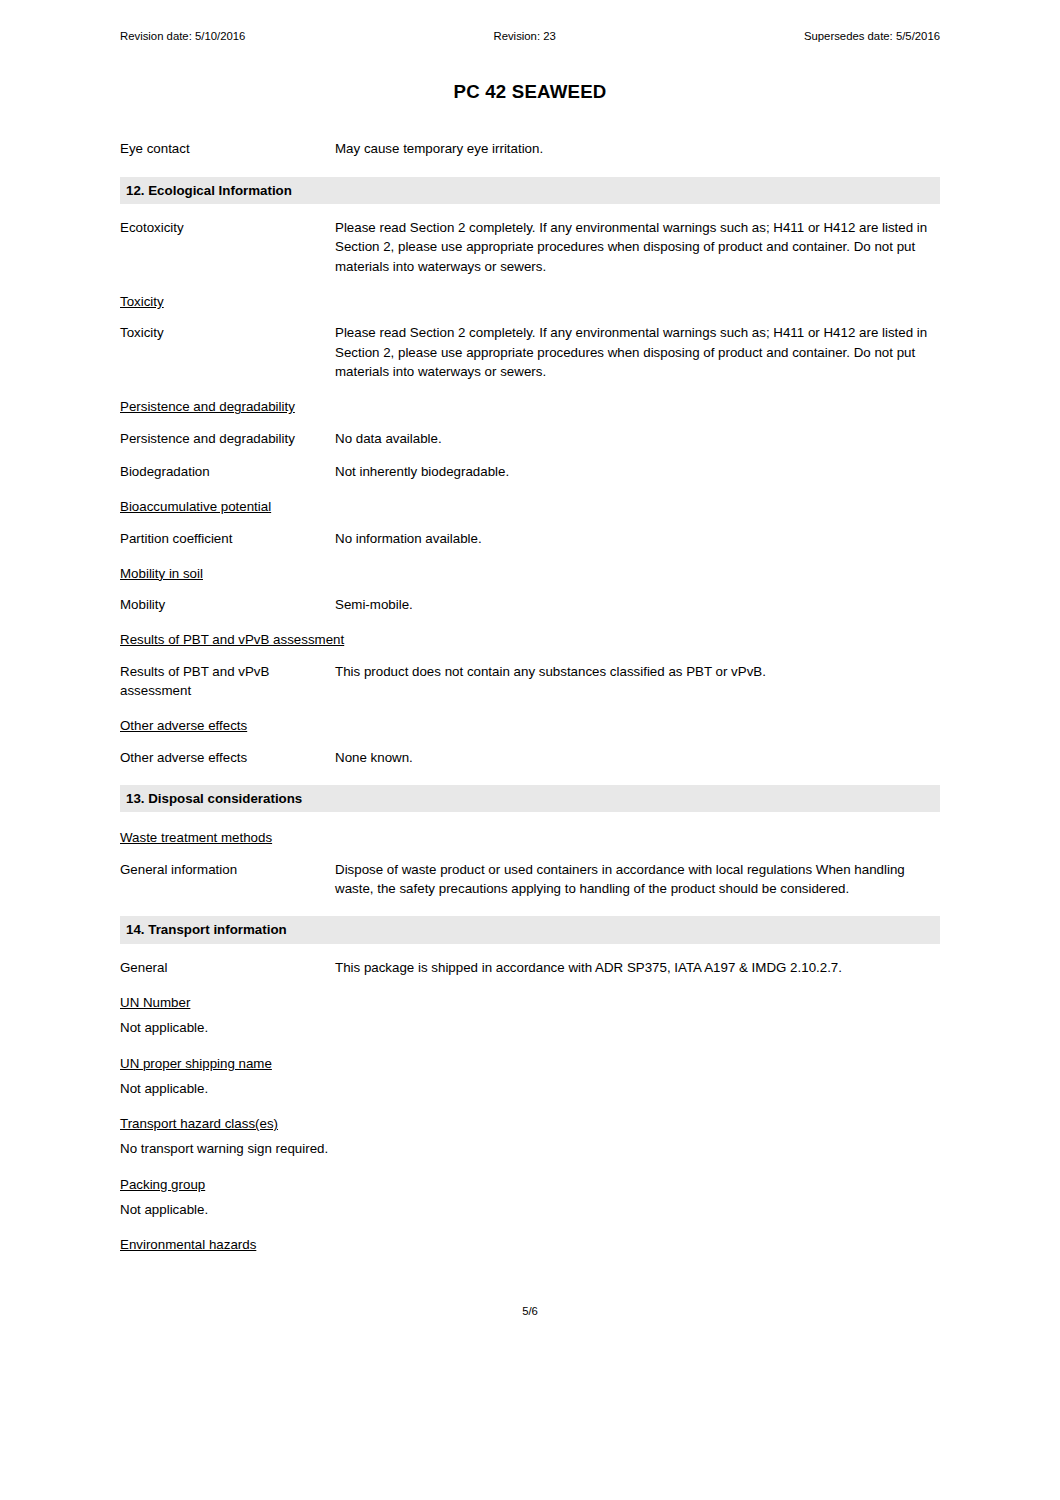Revision date: 5/10/2016 Revision: 23 Supersedes date: 5/5/2016
PC 42 SEAWEED
Eye contact
May cause temporary eye irritation.
12. Ecological Information
Ecotoxicity
Please read Section 2 completely. If any environmental warnings such as; H411 or H412 are listed in Section 2, please use appropriate procedures when disposing of product and container. Do not put materials into waterways or sewers.
Toxicity
Toxicity
Please read Section 2 completely. If any environmental warnings such as; H411 or H412 are listed in Section 2, please use appropriate procedures when disposing of product and container. Do not put materials into waterways or sewers.
Persistence and degradability
Persistence and degradability
No data available.
Biodegradation
Not inherently biodegradable.
Bioaccumulative potential
Partition coefficient
No information available.
Mobility in soil
Mobility
Semi-mobile.
Results of PBT and vPvB assessment
Results of PBT and vPvB assessment
This product does not contain any substances classified as PBT or vPvB.
Other adverse effects
Other adverse effects
None known.
13. Disposal considerations
Waste treatment methods
General information
Dispose of waste product or used containers in accordance with local regulations When handling waste, the safety precautions applying to handling of the product should be considered.
14. Transport information
General
This package is shipped in accordance with ADR SP375, IATA A197 & IMDG 2.10.2.7.
UN Number
Not applicable.
UN proper shipping name
Not applicable.
Transport hazard class(es)
No transport warning sign required.
Packing group
Not applicable.
Environmental hazards
5/6